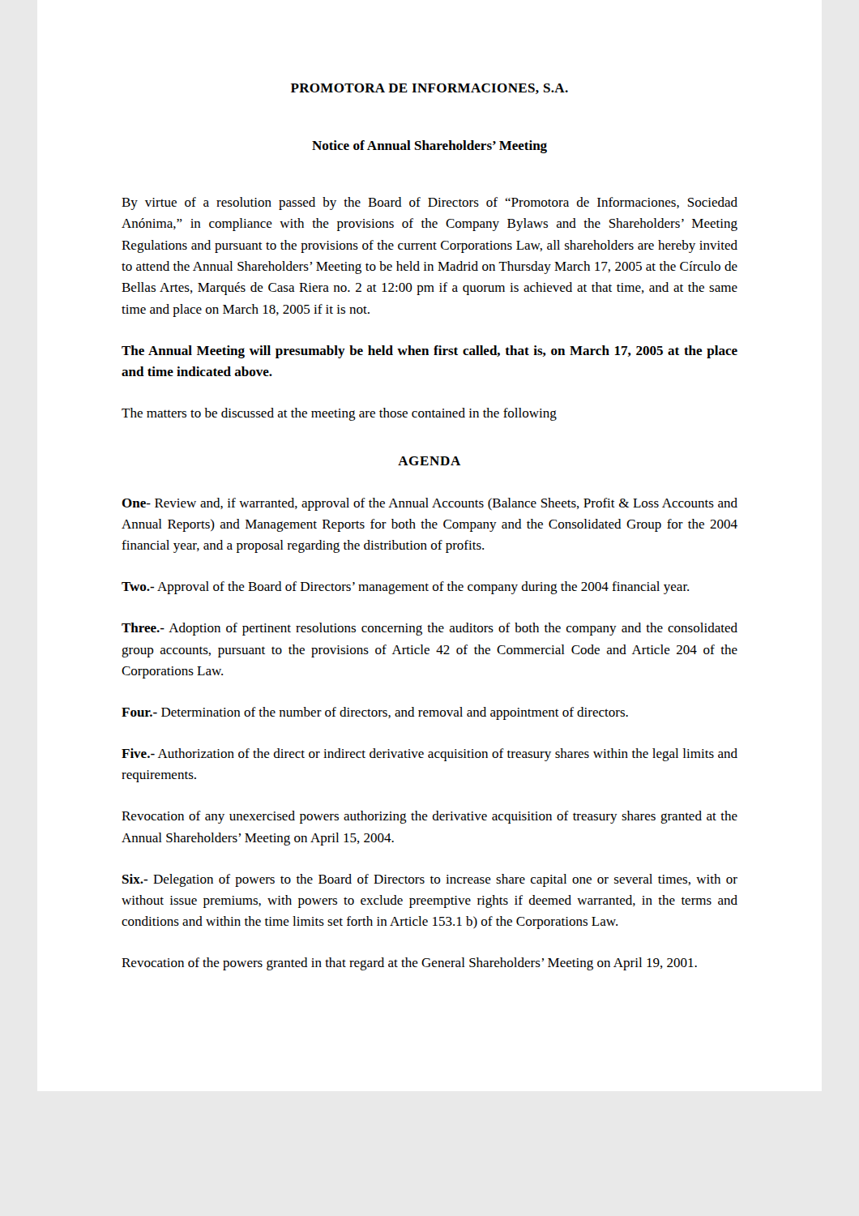PROMOTORA DE INFORMACIONES, S.A.
Notice of Annual Shareholders’ Meeting
By virtue of a resolution passed by the Board of Directors of “Promotora de Informaciones, Sociedad Anónima,” in compliance with the provisions of the Company Bylaws and the Shareholders’ Meeting Regulations and pursuant to the provisions of the current Corporations Law, all shareholders are hereby invited to attend the Annual Shareholders’ Meeting to be held in Madrid on Thursday March 17, 2005 at the Círculo de Bellas Artes, Marqués de Casa Riera no. 2 at 12:00 pm if a quorum is achieved at that time, and at the same time and place on March 18, 2005 if it is not.
The Annual Meeting will presumably be held when first called, that is, on March 17, 2005 at the place and time indicated above.
The matters to be discussed at the meeting are those contained in the following
AGENDA
One- Review and, if warranted, approval of the Annual Accounts (Balance Sheets, Profit & Loss Accounts and Annual Reports) and Management Reports for both the Company and the Consolidated Group for the 2004 financial year, and a proposal regarding the distribution of profits.
Two.- Approval of the Board of Directors’ management of the company during the 2004 financial year.
Three.- Adoption of pertinent resolutions concerning the auditors of both the company and the consolidated group accounts, pursuant to the provisions of Article 42 of the Commercial Code and Article 204 of the Corporations Law.
Four.- Determination of the number of directors, and removal and appointment of directors.
Five.- Authorization of the direct or indirect derivative acquisition of treasury shares within the legal limits and requirements.
Revocation of any unexercised powers authorizing the derivative acquisition of treasury shares granted at the Annual Shareholders’ Meeting on April 15, 2004.
Six.- Delegation of powers to the Board of Directors to increase share capital one or several times, with or without issue premiums, with powers to exclude preemptive rights if deemed warranted, in the terms and conditions and within the time limits set forth in Article 153.1 b) of the Corporations Law.
Revocation of the powers granted in that regard at the General Shareholders’ Meeting on April 19, 2001.